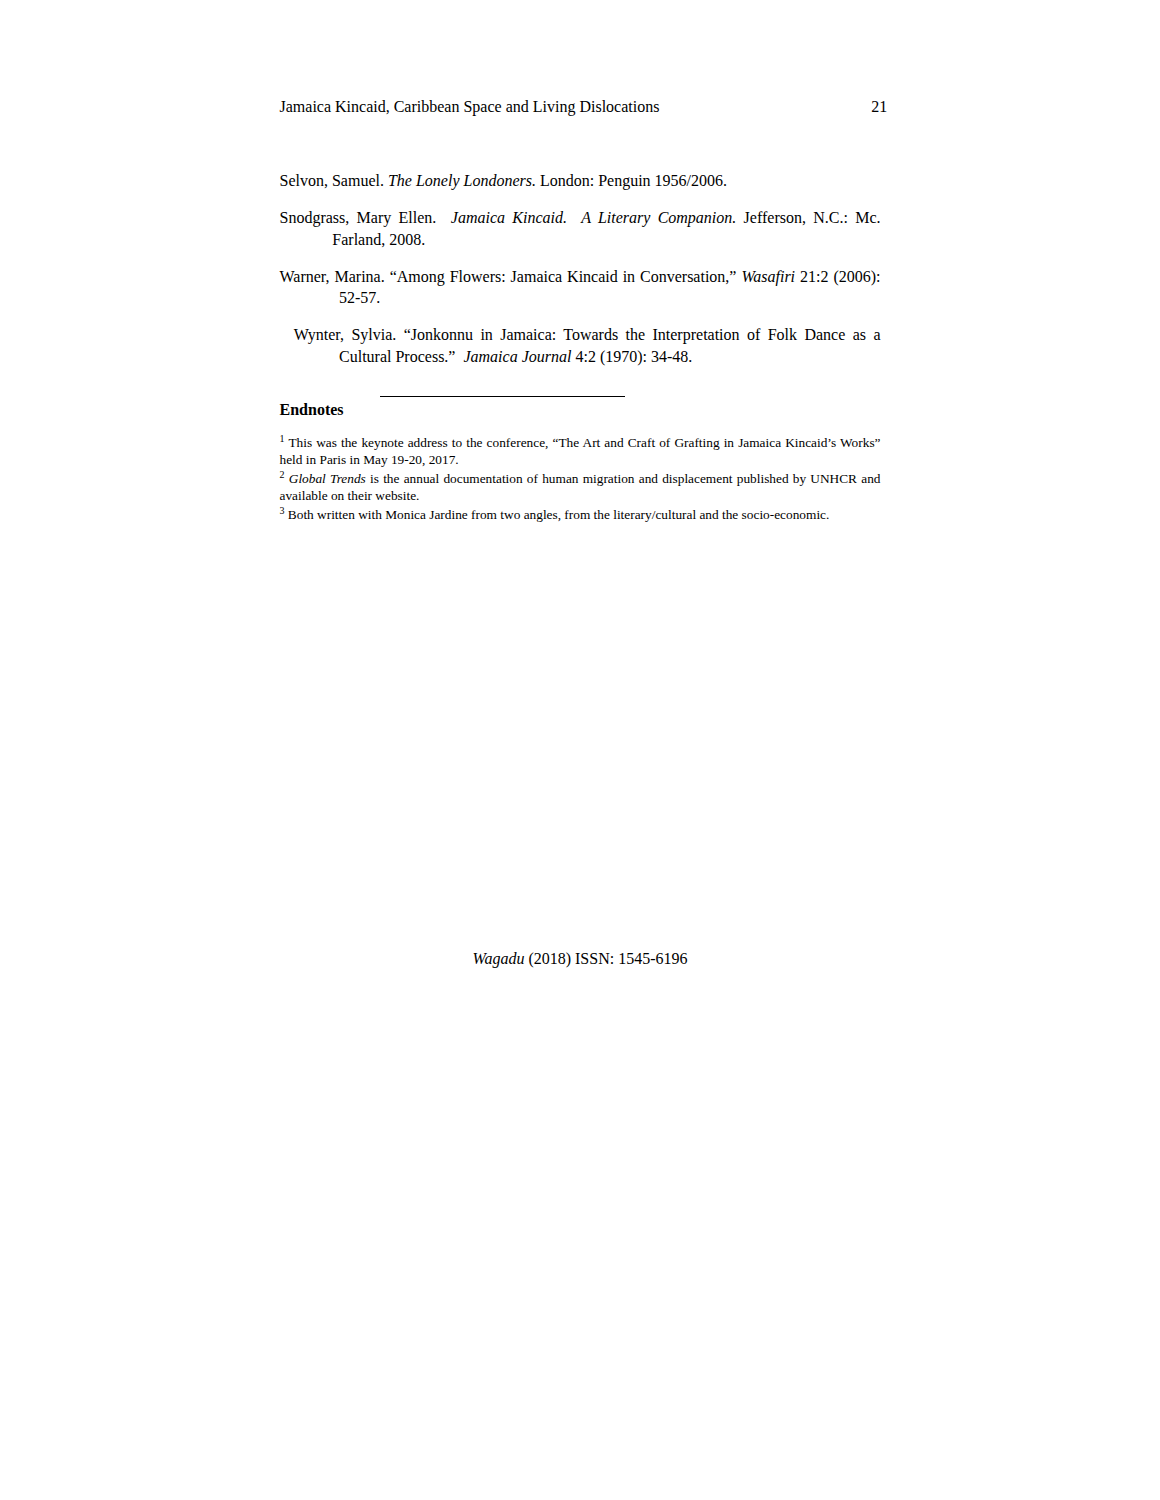Jamaica Kincaid, Caribbean Space and Living Dislocations 21
Selvon, Samuel. The Lonely Londoners. London: Penguin 1956/2006.
Snodgrass, Mary Ellen. Jamaica Kincaid. A Literary Companion. Jefferson, N.C.: Mc. Farland, 2008.
Warner, Marina. “Among Flowers: Jamaica Kincaid in Conversation,” Wasafiri 21:2 (2006): 52-57.
Wynter, Sylvia. “Jonkonnu in Jamaica: Towards the Interpretation of Folk Dance as a Cultural Process.” Jamaica Journal 4:2 (1970): 34-48.
Endnotes
1 This was the keynote address to the conference, “The Art and Craft of Grafting in Jamaica Kincaid’s Works” held in Paris in May 19-20, 2017.
2 Global Trends is the annual documentation of human migration and displacement published by UNHCR and available on their website.
3 Both written with Monica Jardine from two angles, from the literary/cultural and the socio-economic.
Wagadu (2018) ISSN: 1545-6196